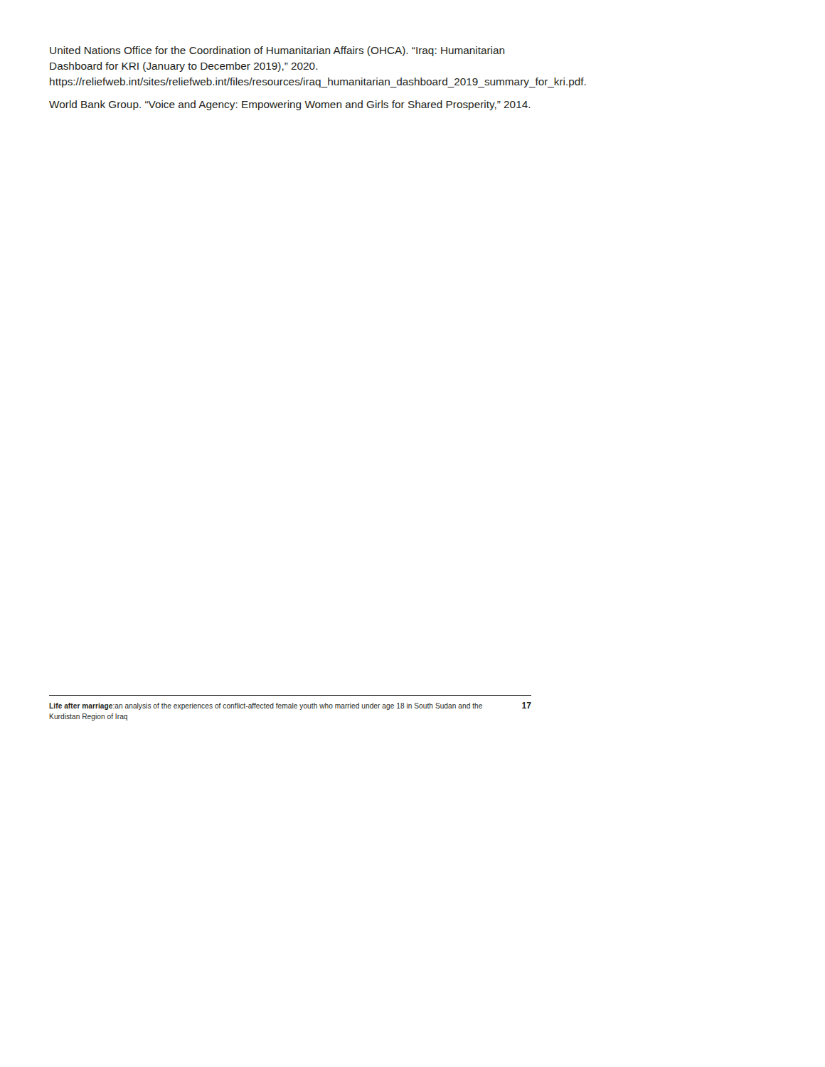United Nations Office for the Coordination of Humanitarian Affairs (OHCA). “Iraq: Humanitarian Dashboard for KRI (January to December 2019),” 2020. https://reliefweb.int/sites/reliefweb.int/files/resources/iraq_humanitarian_dashboard_2019_summary_for_kri.pdf.
World Bank Group. “Voice and Agency: Empowering Women and Girls for Shared Prosperity,” 2014.
Life after marriage:an analysis of the experiences of conflict-affected female youth who married under age 18 in South Sudan and the Kurdistan Region of Iraq
17